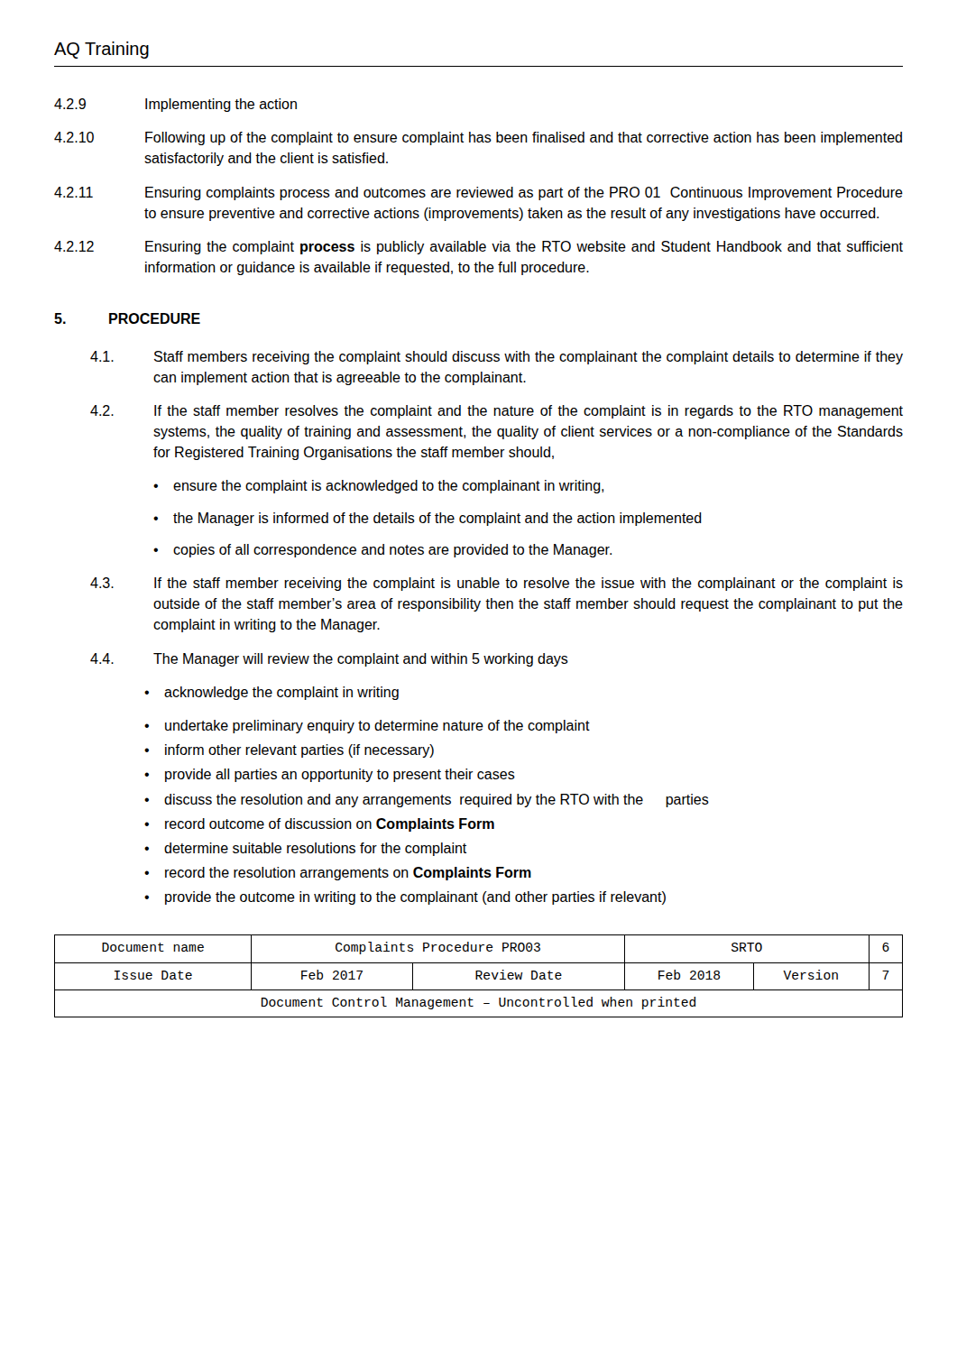AQ Training
4.2.9
Implementing the action
4.2.10
Following up of the complaint to ensure complaint has been finalised and that corrective action has been implemented satisfactorily and the client is satisfied.
4.2.11
Ensuring complaints process and outcomes are reviewed as part of the PRO 01 Continuous Improvement Procedure to ensure preventive and corrective actions (improvements) taken as the result of any investigations have occurred.
4.2.12
Ensuring the complaint process is publicly available via the RTO website and Student Handbook and that sufficient information or guidance is available if requested, to the full procedure.
5.
PROCEDURE
4.1.
Staff members receiving the complaint should discuss with the complainant the complaint details to determine if they can implement action that is agreeable to the complainant.
4.2.
If the staff member resolves the complaint and the nature of the complaint is in regards to the RTO management systems, the quality of training and assessment, the quality of client services or a non-compliance of the Standards for Registered Training Organisations the staff member should,
ensure the complaint is acknowledged to the complainant in writing,
the Manager is informed of the details of the complaint and the action implemented
copies of all correspondence and notes are provided to the Manager.
4.3.
If the staff member receiving the complaint is unable to resolve the issue with the complainant or the complaint is outside of the staff member’s area of responsibility then the staff member should request the complainant to put the complaint in writing to the Manager.
4.4.
The Manager will review the complaint and within 5 working days
acknowledge the complaint in writing
undertake preliminary enquiry to determine nature of the complaint
inform other relevant parties (if necessary)
provide all parties an opportunity to present their cases
discuss the resolution and any arrangements required by the RTO with the parties
record outcome of discussion on Complaints Form
determine suitable resolutions for the complaint
record the resolution arrangements on Complaints Form
provide the outcome in writing to the complainant (and other parties if relevant)
| Document name | Complaints Procedure PRO03 | SRTO | 6 |
| Issue Date | Feb 2017 | Review Date | Feb 2018 | Version | 7 |
| Document Control Management – Uncontrolled when printed |